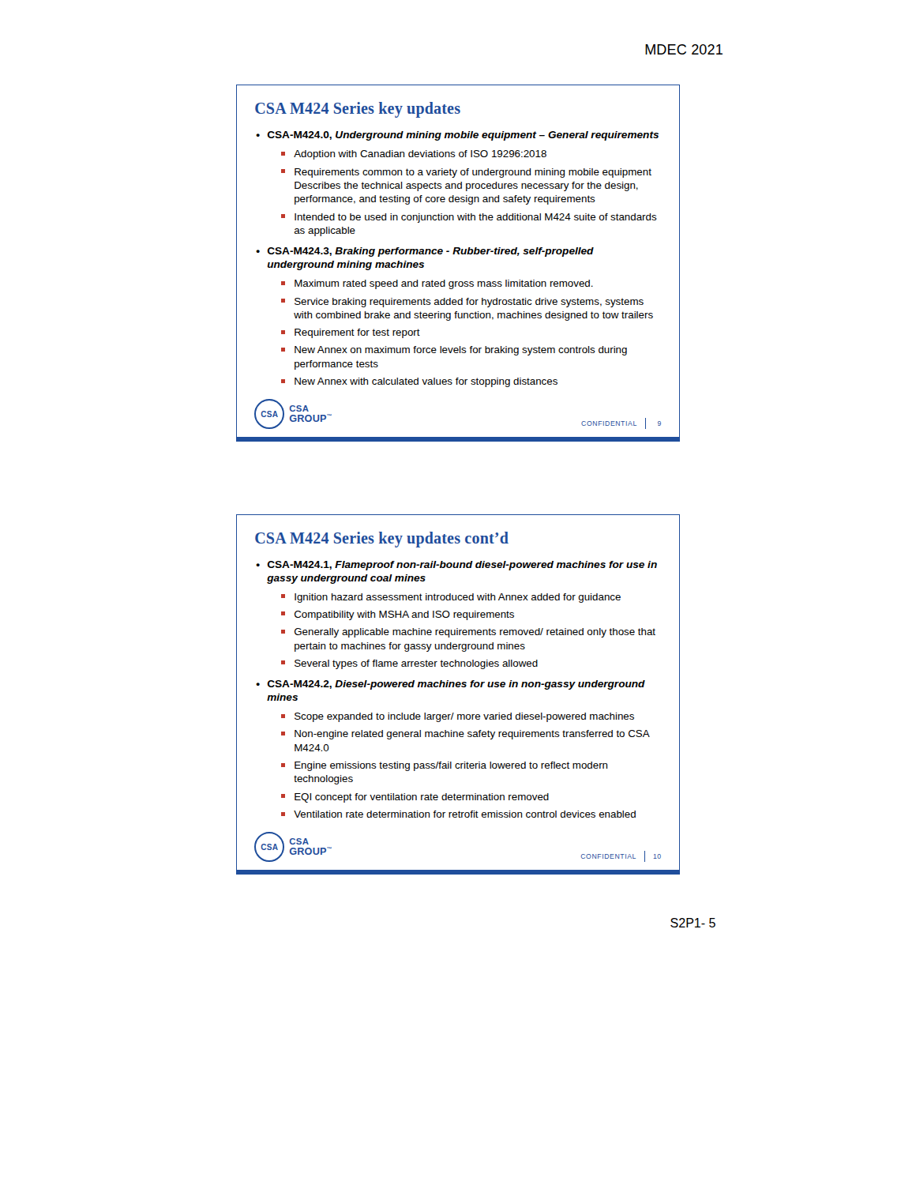MDEC 2021
CSA M424 Series key updates
CSA-M424.0, Underground mining mobile equipment – General requirements
Adoption with Canadian deviations of ISO 19296:2018
Requirements common to a variety of underground mining mobile equipment Describes the technical aspects and procedures necessary for the design, performance, and testing of core design and safety requirements
Intended to be used in conjunction with the additional M424 suite of standards as applicable
CSA-M424.3, Braking performance - Rubber-tired, self-propelled underground mining machines
Maximum rated speed and rated gross mass limitation removed.
Service braking requirements added for hydrostatic drive systems, systems with combined brake and steering function, machines designed to tow trailers
Requirement for test report
New Annex on maximum force levels for braking system controls during performance tests
New Annex with calculated values for stopping distances
CSA GROUP™
CONFIDENTIAL 9
CSA M424 Series key updates cont’d
CSA-M424.1, Flameproof non-rail-bound diesel-powered machines for use in gassy underground coal mines
Ignition hazard assessment introduced with Annex added for guidance
Compatibility with MSHA and ISO requirements
Generally applicable machine requirements removed/ retained only those that pertain to machines for gassy underground mines
Several types of flame arrester technologies allowed
CSA-M424.2, Diesel-powered machines for use in non-gassy underground mines
Scope expanded to include larger/ more varied diesel-powered machines
Non-engine related general machine safety requirements transferred to CSA M424.0
Engine emissions testing pass/fail criteria lowered to reflect modern technologies
EQI concept for ventilation rate determination removed
Ventilation rate determination for retrofit emission control devices enabled
CSA GROUP™
CONFIDENTIAL 10
S2P1- 5